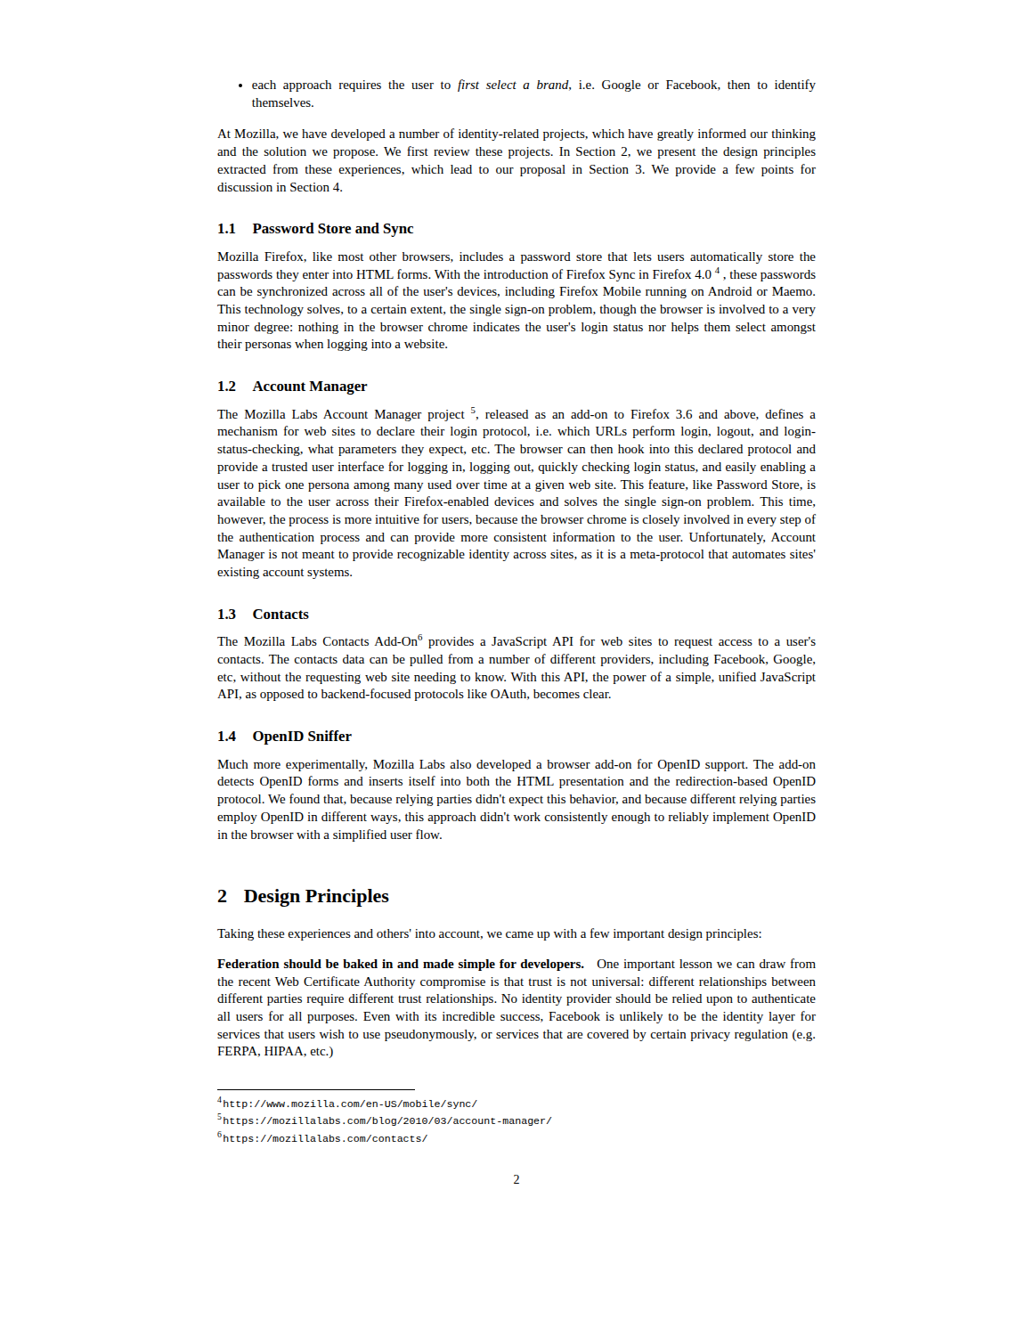each approach requires the user to first select a brand, i.e. Google or Facebook, then to identify themselves.
At Mozilla, we have developed a number of identity-related projects, which have greatly informed our thinking and the solution we propose. We first review these projects. In Section 2, we present the design principles extracted from these experiences, which lead to our proposal in Section 3. We provide a few points for discussion in Section 4.
1.1 Password Store and Sync
Mozilla Firefox, like most other browsers, includes a password store that lets users automatically store the passwords they enter into HTML forms. With the introduction of Firefox Sync in Firefox 4.0 4 , these passwords can be synchronized across all of the user's devices, including Firefox Mobile running on Android or Maemo. This technology solves, to a certain extent, the single sign-on problem, though the browser is involved to a very minor degree: nothing in the browser chrome indicates the user's login status nor helps them select amongst their personas when logging into a website.
1.2 Account Manager
The Mozilla Labs Account Manager project 5, released as an add-on to Firefox 3.6 and above, defines a mechanism for web sites to declare their login protocol, i.e. which URLs perform login, logout, and login-status-checking, what parameters they expect, etc. The browser can then hook into this declared protocol and provide a trusted user interface for logging in, logging out, quickly checking login status, and easily enabling a user to pick one persona among many used over time at a given web site. This feature, like Password Store, is available to the user across their Firefox-enabled devices and solves the single sign-on problem. This time, however, the process is more intuitive for users, because the browser chrome is closely involved in every step of the authentication process and can provide more consistent information to the user. Unfortunately, Account Manager is not meant to provide recognizable identity across sites, as it is a meta-protocol that automates sites' existing account systems.
1.3 Contacts
The Mozilla Labs Contacts Add-On6 provides a JavaScript API for web sites to request access to a user's contacts. The contacts data can be pulled from a number of different providers, including Facebook, Google, etc, without the requesting web site needing to know. With this API, the power of a simple, unified JavaScript API, as opposed to backend-focused protocols like OAuth, becomes clear.
1.4 OpenID Sniffer
Much more experimentally, Mozilla Labs also developed a browser add-on for OpenID support. The add-on detects OpenID forms and inserts itself into both the HTML presentation and the redirection-based OpenID protocol. We found that, because relying parties didn't expect this behavior, and because different relying parties employ OpenID in different ways, this approach didn't work consistently enough to reliably implement OpenID in the browser with a simplified user flow.
2 Design Principles
Taking these experiences and others' into account, we came up with a few important design principles:
Federation should be baked in and made simple for developers. One important lesson we can draw from the recent Web Certificate Authority compromise is that trust is not universal: different relationships between different parties require different trust relationships. No identity provider should be relied upon to authenticate all users for all purposes. Even with its incredible success, Facebook is unlikely to be the identity layer for services that users wish to use pseudonymously, or services that are covered by certain privacy regulation (e.g. FERPA, HIPAA, etc.)
4 http://www.mozilla.com/en-US/mobile/sync/
5 https://mozillalabs.com/blog/2010/03/account-manager/
6 https://mozillalabs.com/contacts/
2